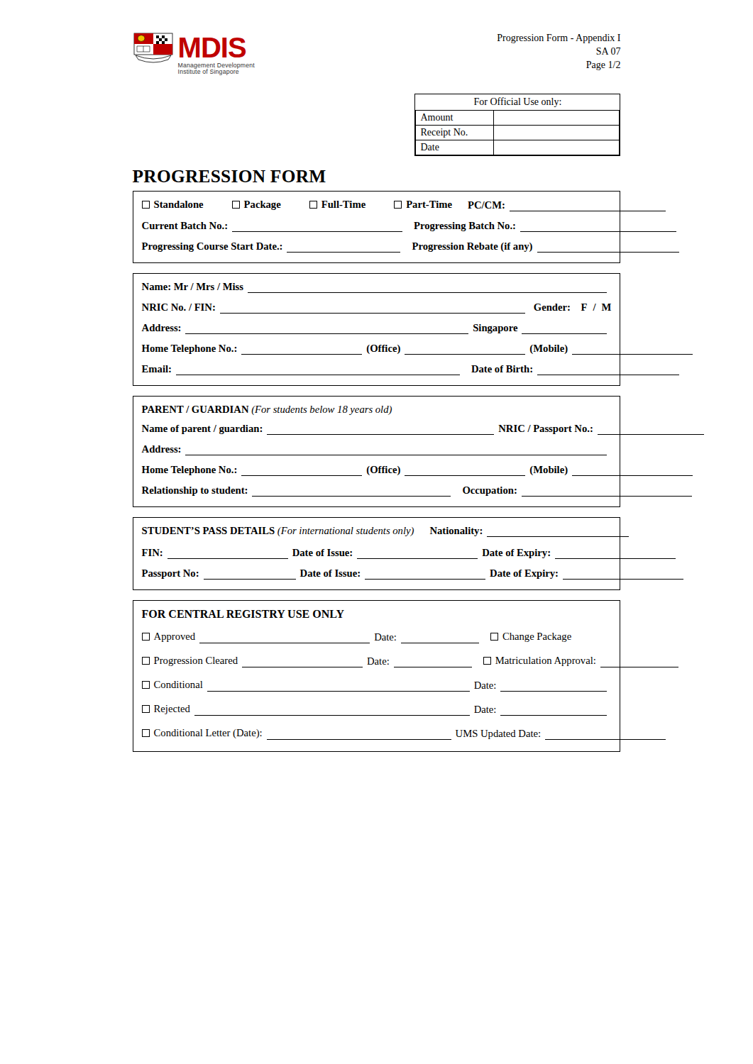MDIS
Management DevelopmentInstitute of Singapore
Progression Form - Appendix I
SA 07
Page 1/2
| For Official Use only: |
| Amount | |
| Receipt No. | |
| Date | |
PROGRESSION FORM
Standalone Package Full-Time Part-Time PC/CM:
Current Batch No.: Progressing Batch No.:
Progressing Course Start Date.: Progression Rebate (if any)
Name: Mr / Mrs / Miss
NRIC No. / FIN: Gender: F/M
Address: Singapore
Home Telephone No.: (Office) (Mobile)
Email: Date of Birth:
PARENT / GUARDIAN (For students below 18 years old)
Name of parent / guardian: NRIC / Passport No.:
Address:
Home Telephone No.: (Office) (Mobile)
Relationship to student: Occupation:
STUDENT’S PASS DETAILS (For international students only) Nationality:
FIN: Date of Issue: Date of Expiry:
Passport No: Date of Issue: Date of Expiry:
FOR CENTRAL REGISTRY USE ONLY
Approved Date: Change Package
Progression Cleared Date: Matriculation Approval:
Conditional Date:
Rejected Date:
Conditional Letter (Date): UMS Updated Date: